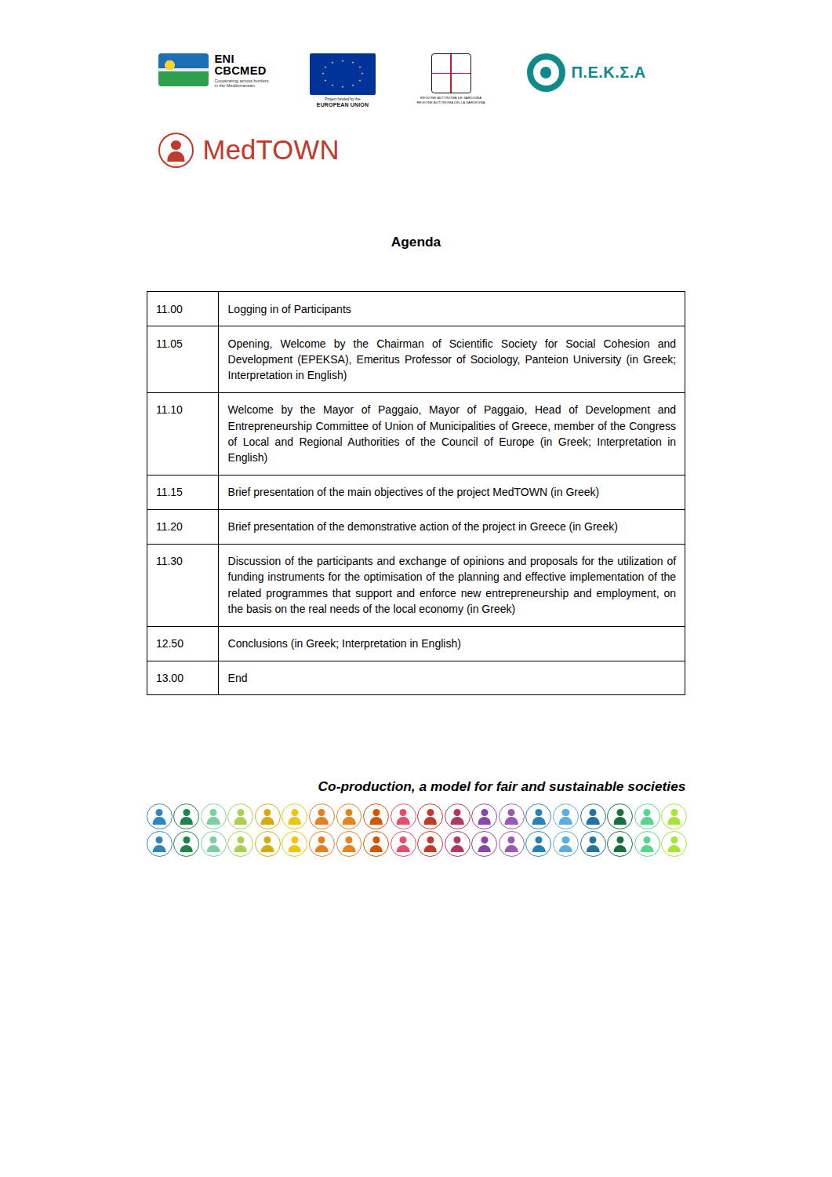ENI
CBCMED
Cooperating across borders
in the Mediterranean
★ ★ ★ ★ ★ ★ ★ ★ ★ ★ ★ ★
Project funded by the
EUROPEAN UNION
REGIONE AUTÒNOMA DE SARDIGNA
REGIONE AUTONOMA DELLA SARDEGNA
Π.Ε.Κ.Σ.Α
Med TOWN
Agenda
| 11.00 | Logging in of Participants |
| 11.05 | Opening, Welcome by the Chairman of Scientific Society for Social Cohesion and Development (EPEKSA), Emeritus Professor of Sociology, Panteion University (in Greek; Interpretation in English) |
| 11.10 | Welcome by the Mayor of Paggaio, Mayor of Paggaio, Head of Development and Entrepreneurship Committee of Union of Municipalities of Greece, member of the Congress of Local and Regional Authorities of the Council of Europe (in Greek; Interpretation in English) |
| 11.15 | Brief presentation of the main objectives of the project MedTOWN (in Greek) |
| 11.20 | Brief presentation of the demonstrative action of the project in Greece (in Greek) |
| 11.30 | Discussion of the participants and exchange of opinions and proposals for the utilization of funding instruments for the optimisation of the planning and effective implementation of the related programmes that support and enforce new entrepreneurship and employment, on the basis on the real needs of the local economy (in Greek) |
| 12.50 | Conclusions (in Greek; Interpretation in English) |
| 13.00 | End |
Co-production, a model for fair and sustainable societies